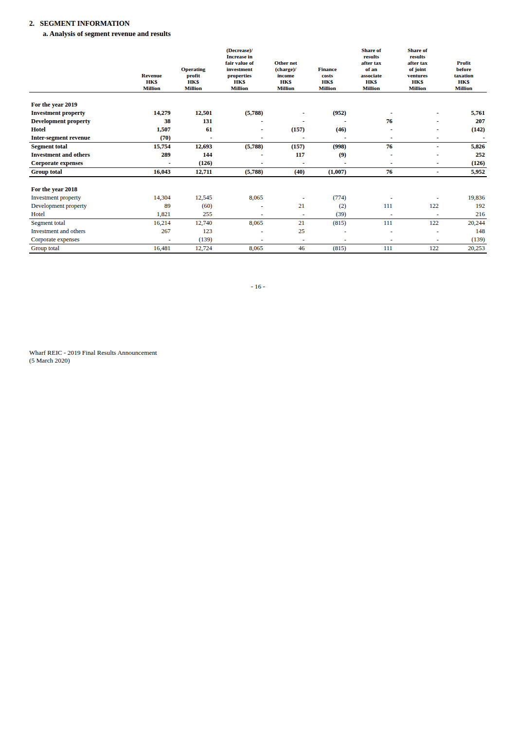2. SEGMENT INFORMATION
a. Analysis of segment revenue and results
| | Revenue HK$ Million | Operating profit HK$ Million | (Decrease)/ Increase in fair value of investment properties HK$ Million | Other net (charge)/ income HK$ Million | Finance costs HK$ Million | Share of results after tax of an associate HK$ Million | Share of results after tax of joint ventures HK$ Million | Profit before taxation HK$ Million |
| --- | --- | --- | --- | --- | --- | --- | --- | --- |
| For the year 2019 | |
| Investment property | 14,279 | 12,501 | (5,788) | - | (952) | - | - | 5,761 |
| Development property | 38 | 131 | - | - | - | 76 | - | 207 |
| Hotel | 1,507 | 61 | - | (157) | (46) | - | - | (142) |
| Inter-segment revenue | (70) | - | - | - | - | - | - | - |
| Segment total | 15,754 | 12,693 | (5,788) | (157) | (998) | 76 | - | 5,826 |
| Investment and others | 289 | 144 | - | 117 | (9) | - | - | 252 |
| Corporate expenses | - | (126) | - | - | - | - | - | (126) |
| Group total | 16,043 | 12,711 | (5,788) | (40) | (1,007) | 76 | - | 5,952 |
| For the year 2018 | |
| Investment property | 14,304 | 12,545 | 8,065 | - | (774) | - | - | 19,836 |
| Development property | 89 | (60) | - | 21 | (2) | 111 | 122 | 192 |
| Hotel | 1,821 | 255 | - | - | (39) | - | - | 216 |
| Segment total | 16,214 | 12,740 | 8,065 | 21 | (815) | 111 | 122 | 20,244 |
| Investment and others | 267 | 123 | - | 25 | - | - | - | 148 |
| Corporate expenses | - | (139) | - | - | - | - | - | (139) |
| Group total | 16,481 | 12,724 | 8,065 | 46 | (815) | 111 | 122 | 20,253 |
- 16 -
Wharf REIC - 2019 Final Results Announcement
(5 March 2020)